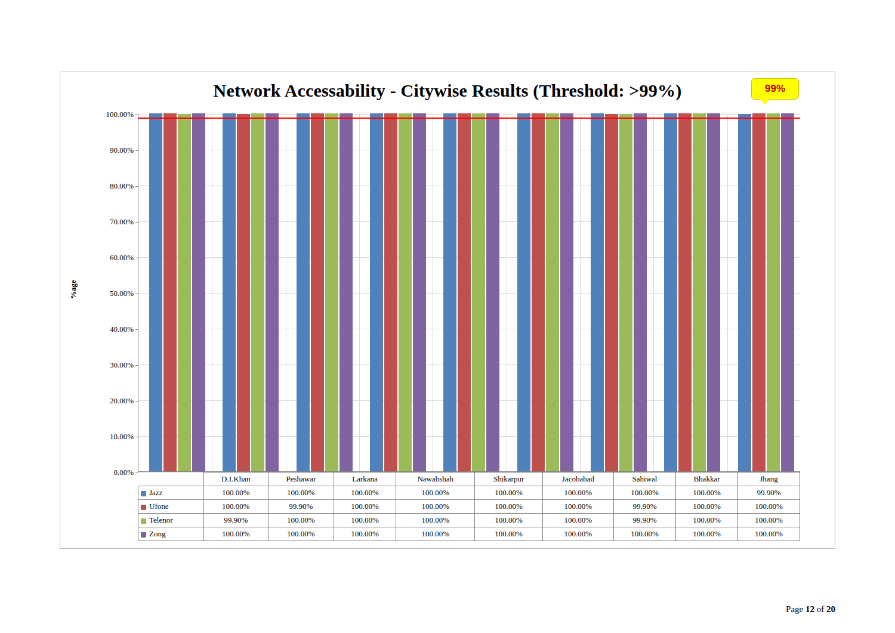Network Accessability - Citywise Results (Threshold: >99%)
99%
%age
100.00%
90.00%
80.00%
70.00%
60.00%
50.00%
40.00%
30.00%
20.00%
10.00%
0.00%
| | D.I.Khan | Peshawar | Larkana | Nawabshah | Shikarpur | Jacobabad | Sahiwal | Bhakkar | Jhang |
| --- | --- | --- | --- | --- | --- | --- | --- | --- | --- |
| Jazz | 100.00% | 100.00% | 100.00% | 100.00% | 100.00% | 100.00% | 100.00% | 100.00% | 99.90% |
| Ufone | 100.00% | 99.90% | 100.00% | 100.00% | 100.00% | 100.00% | 99.90% | 100.00% | 100.00% |
| Telenor | 99.90% | 100.00% | 100.00% | 100.00% | 100.00% | 100.00% | 99.90% | 100.00% | 100.00% |
| Zong | 100.00% | 100.00% | 100.00% | 100.00% | 100.00% | 100.00% | 100.00% | 100.00% | 100.00% |
Page 12 of 20